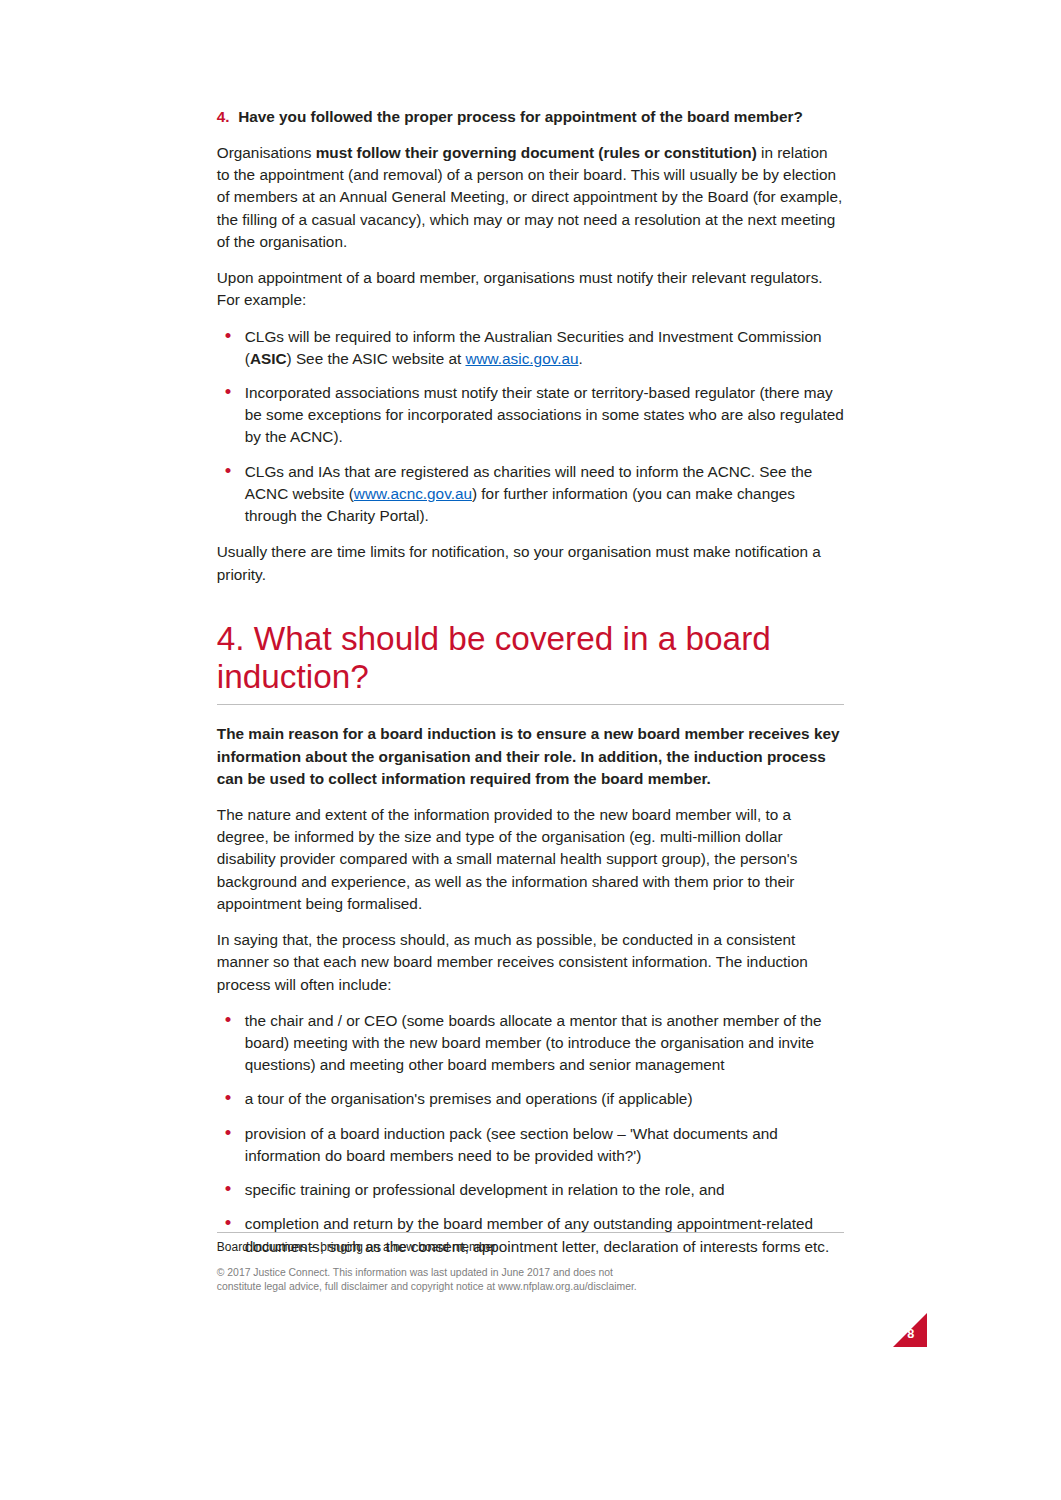4. Have you followed the proper process for appointment of the board member?
Organisations must follow their governing document (rules or constitution) in relation to the appointment (and removal) of a person on their board. This will usually be by election of members at an Annual General Meeting, or direct appointment by the Board (for example, the filling of a casual vacancy), which may or may not need a resolution at the next meeting of the organisation.
Upon appointment of a board member, organisations must notify their relevant regulators. For example:
CLGs will be required to inform the Australian Securities and Investment Commission (ASIC) See the ASIC website at www.asic.gov.au.
Incorporated associations must notify their state or territory-based regulator (there may be some exceptions for incorporated associations in some states who are also regulated by the ACNC).
CLGs and IAs that are registered as charities will need to inform the ACNC. See the ACNC website (www.acnc.gov.au) for further information (you can make changes through the Charity Portal).
Usually there are time limits for notification, so your organisation must make notification a priority.
4. What should be covered in a board induction?
The main reason for a board induction is to ensure a new board member receives key information about the organisation and their role. In addition, the induction process can be used to collect information required from the board member.
The nature and extent of the information provided to the new board member will, to a degree, be informed by the size and type of the organisation (eg. multi-million dollar disability provider compared with a small maternal health support group), the person's background and experience, as well as the information shared with them prior to their appointment being formalised.
In saying that, the process should, as much as possible, be conducted in a consistent manner so that each new board member receives consistent information. The induction process will often include:
the chair and / or CEO (some boards allocate a mentor that is another member of the board) meeting with the new board member (to introduce the organisation and invite questions) and meeting other board members and senior management
a tour of the organisation's premises and operations (if applicable)
provision of a board induction pack (see section below – 'What documents and information do board members need to be provided with?')
specific training or professional development in relation to the role, and
completion and return by the board member of any outstanding appointment-related documents, such as the consent, appointment letter, declaration of interests forms etc.
Board Inductions – bringing on a new board member
© 2017 Justice Connect. This information was last updated in June 2017 and does not
constitute legal advice, full disclaimer and copyright notice at www.nfplaw.org.au/disclaimer.
8